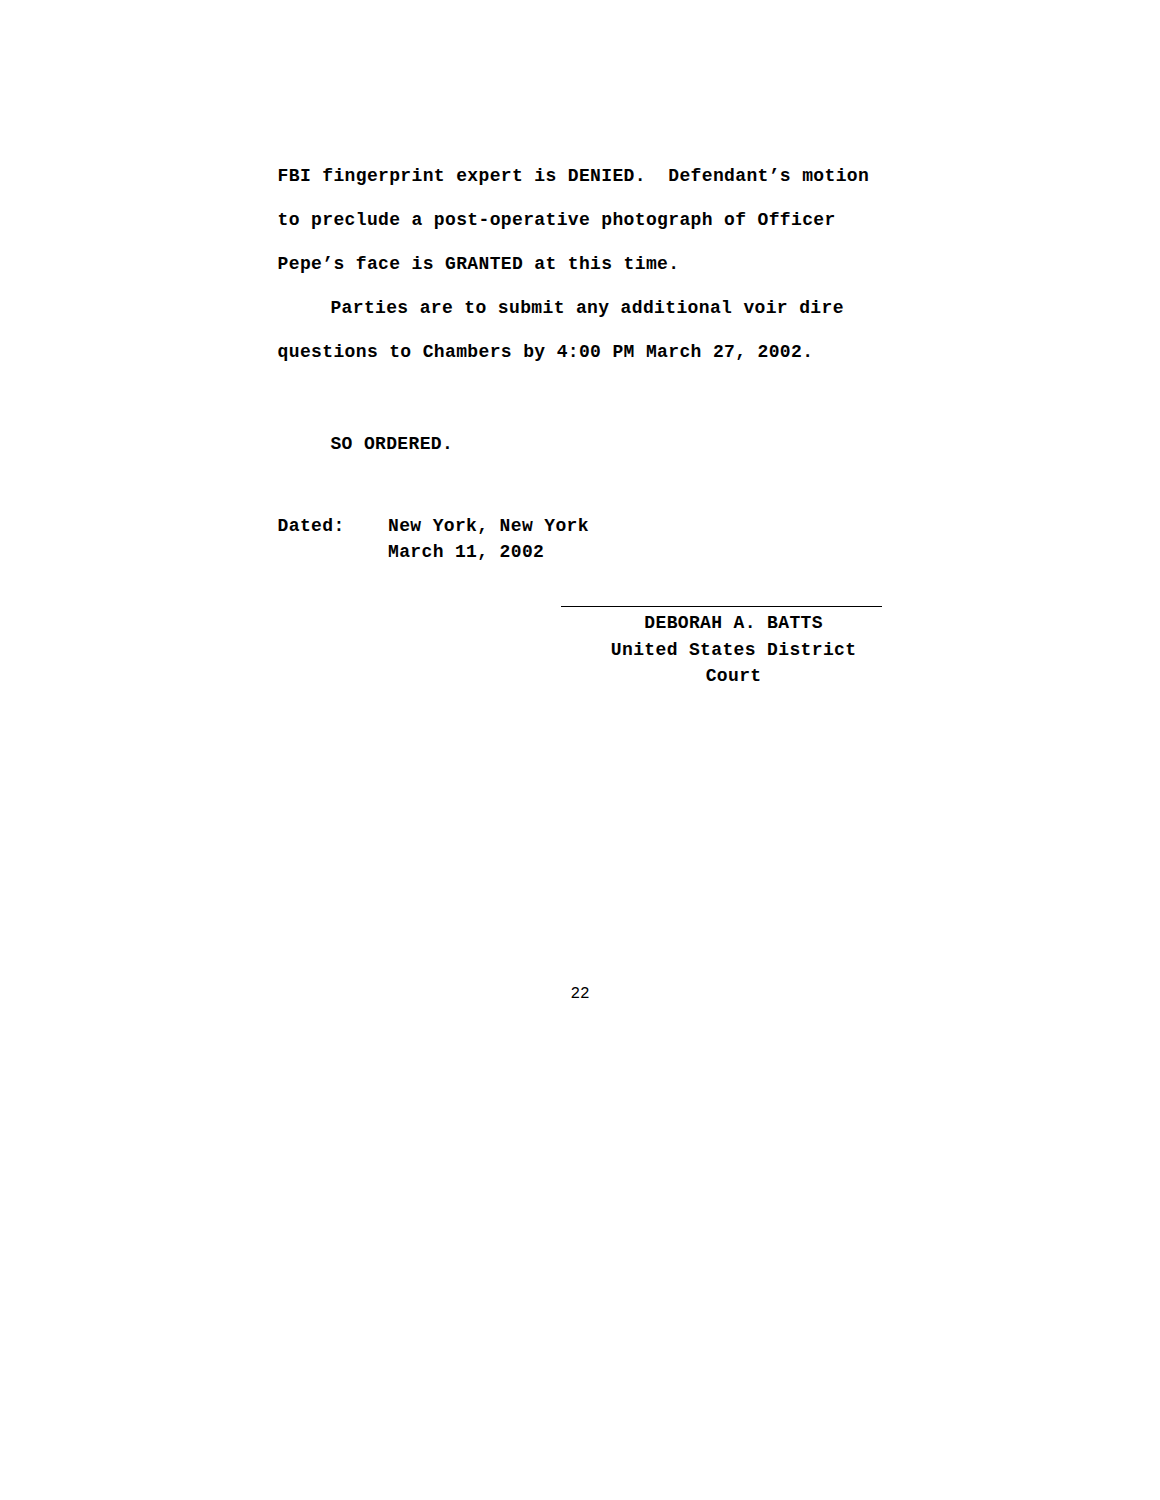FBI fingerprint expert is DENIED. Defendant’s motion to preclude a post-operative photograph of Officer Pepe’s face is GRANTED at this time.
Parties are to submit any additional voir dire questions to Chambers by 4:00 PM March 27, 2002.
SO ORDERED.
Dated: New York, New York
March 11, 2002
DEBORAH A. BATTS
United States District Court
22